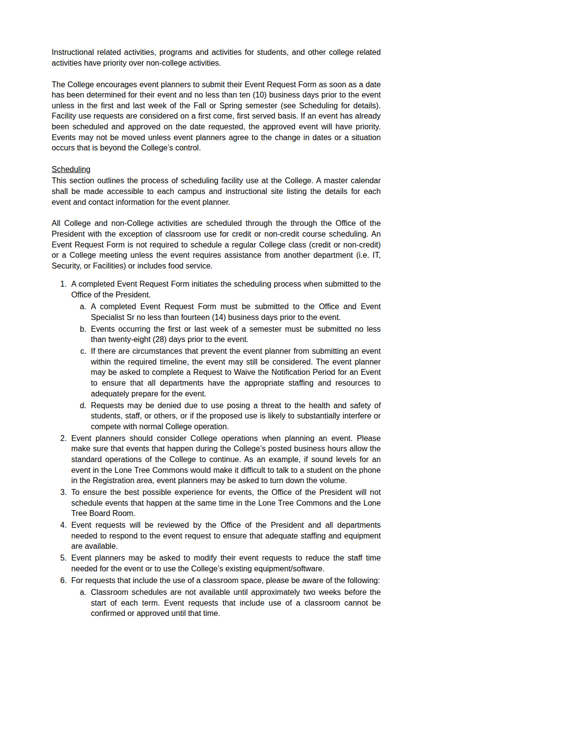Instructional related activities, programs and activities for students, and other college related activities have priority over non-college activities.
The College encourages event planners to submit their Event Request Form as soon as a date has been determined for their event and no less than ten (10) business days prior to the event unless in the first and last week of the Fall or Spring semester (see Scheduling for details). Facility use requests are considered on a first come, first served basis. If an event has already been scheduled and approved on the date requested, the approved event will have priority. Events may not be moved unless event planners agree to the change in dates or a situation occurs that is beyond the College’s control.
Scheduling
This section outlines the process of scheduling facility use at the College. A master calendar shall be made accessible to each campus and instructional site listing the details for each event and contact information for the event planner.
All College and non-College activities are scheduled through the through the Office of the President with the exception of classroom use for credit or non-credit course scheduling. An Event Request Form is not required to schedule a regular College class (credit or non-credit) or a College meeting unless the event requires assistance from another department (i.e. IT, Security, or Facilities) or includes food service.
A completed Event Request Form initiates the scheduling process when submitted to the Office of the President.
A completed Event Request Form must be submitted to the Office and Event Specialist Sr no less than fourteen (14) business days prior to the event.
Events occurring the first or last week of a semester must be submitted no less than twenty-eight (28) days prior to the event.
If there are circumstances that prevent the event planner from submitting an event within the required timeline, the event may still be considered. The event planner may be asked to complete a Request to Waive the Notification Period for an Event to ensure that all departments have the appropriate staffing and resources to adequately prepare for the event.
Requests may be denied due to use posing a threat to the health and safety of students, staff, or others, or if the proposed use is likely to substantially interfere or compete with normal College operation.
Event planners should consider College operations when planning an event. Please make sure that events that happen during the College’s posted business hours allow the standard operations of the College to continue. As an example, if sound levels for an event in the Lone Tree Commons would make it difficult to talk to a student on the phone in the Registration area, event planners may be asked to turn down the volume.
To ensure the best possible experience for events, the Office of the President will not schedule events that happen at the same time in the Lone Tree Commons and the Lone Tree Board Room.
Event requests will be reviewed by the Office of the President and all departments needed to respond to the event request to ensure that adequate staffing and equipment are available.
Event planners may be asked to modify their event requests to reduce the staff time needed for the event or to use the College’s existing equipment/software.
For requests that include the use of a classroom space, please be aware of the following:
Classroom schedules are not available until approximately two weeks before the start of each term. Event requests that include use of a classroom cannot be confirmed or approved until that time.